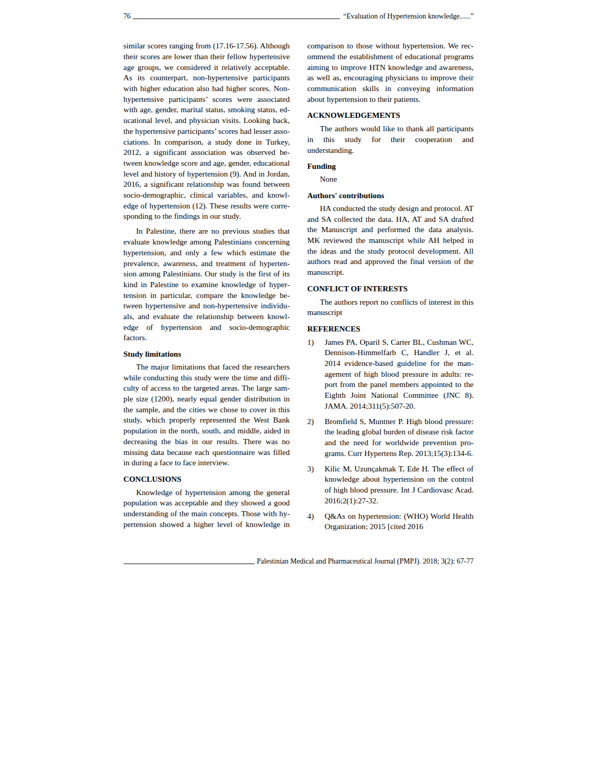76 “Evaluation of Hypertension knowledge......”
similar scores ranging from (17.16-17.56). Although their scores are lower than their fellow hypertensive age groups, we considered it relatively acceptable. As its counterpart, non-hypertensive participants with higher education also had higher scores. Non-hypertensive participants’ scores were associated with age, gender, marital status, smoking status, educational level, and physician visits. Looking back, the hypertensive participants’ scores had lesser associations. In comparison, a study done in Turkey, 2012, a significant association was observed between knowledge score and age, gender, educational level and history of hypertension (9). And in Jordan, 2016, a significant relationship was found between socio-demographic, clinical variables, and knowledge of hypertension (12). These results were corresponding to the findings in our study.
In Palestine, there are no previous studies that evaluate knowledge among Palestinians concerning hypertension, and only a few which estimate the prevalence, awareness, and treatment of hypertension among Palestinians. Our study is the first of its kind in Palestine to examine knowledge of hypertension in particular, compare the knowledge between hypertensive and non-hypertensive individuals, and evaluate the relationship between knowledge of hypertension and socio-demographic factors.
Study limitations
The major limitations that faced the researchers while conducting this study were the time and difficulty of access to the targeted areas. The large sample size (1200), nearly equal gender distribution in the sample, and the cities we chose to cover in this study, which properly represented the West Bank population in the north, south, and middle, aided in decreasing the bias in our results. There was no missing data because each questionnaire was filled in during a face to face interview.
CONCLUSIONS
Knowledge of hypertension among the general population was acceptable and they showed a good understanding of the main concepts. Those with hypertension showed a higher level of knowledge in comparison to those without hypertension. We recommend the establishment of educational programs aiming to improve HTN knowledge and awareness, as well as, encouraging physicians to improve their communication skills in conveying information about hypertension to their patients.
ACKNOWLEDGEMENTS
The authors would like to thank all participants in this study for their cooperation and understanding.
Funding
None
Authors' contributions
HA conducted the study design and protocol. AT and SA collected the data. HA, AT and SA drafted the Manuscript and performed the data analysis. MK reviewed the manuscript while AH helped in the ideas and the study protocol development. All authors read and approved the final version of the manuscript.
CONFLICT OF INTERESTS
The authors report no conflicts of interest in this manuscript
REFERENCES
James PA, Oparil S, Carter BL, Cushman WC, Dennison-Himmelfarb C, Handler J, et al. 2014 evidence-based guideline for the management of high blood pressure in adults: report from the panel members appointed to the Eighth Joint National Committee (JNC 8). JAMA. 2014;311(5):507-20.
Bromfield S, Muntner P. High blood pressure: the leading global burden of disease risk factor and the need for worldwide prevention programs. Curr Hypertens Rep. 2013;15(3):134-6.
Kilic M, Uzunçakmak T, Ede H. The effect of knowledge about hypertension on the control of high blood pressure. Int J Cardiovasc Acad. 2016;2(1):27-32.
Q&As on hypertension: (WHO) World Health Organization; 2015 [cited 2016
Palestinian Medical and Pharmaceutical Journal (PMPJ). 2018; 3(2): 67-77